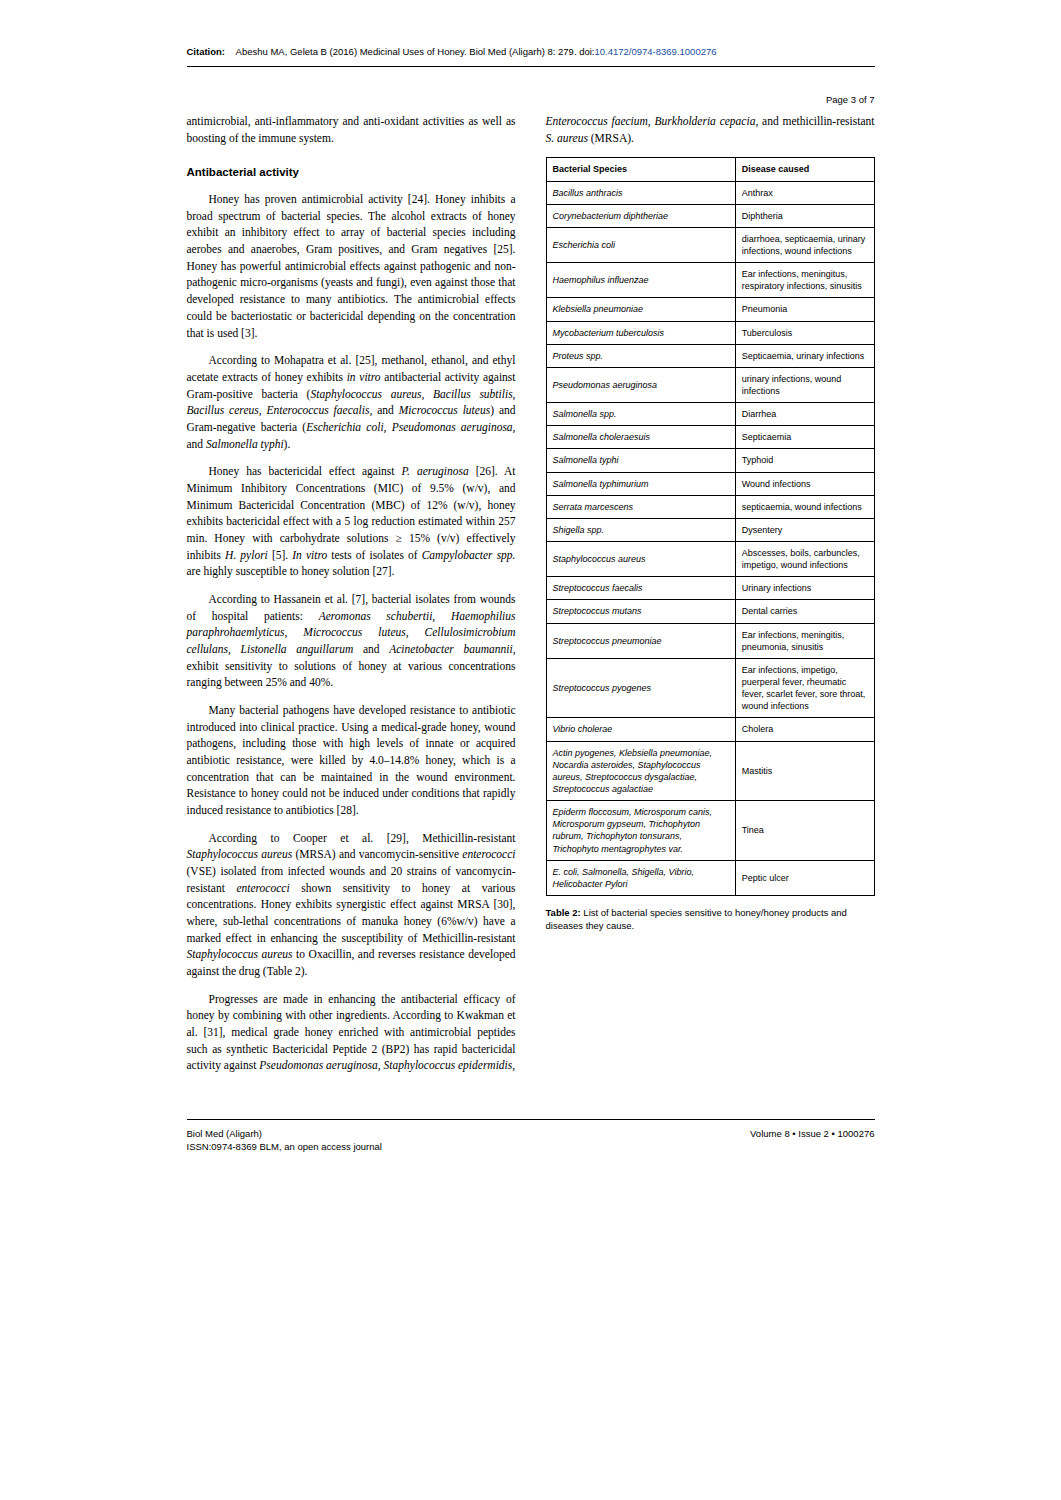Citation: Abeshu MA, Geleta B (2016) Medicinal Uses of Honey. Biol Med (Aligarh) 8: 279. doi:10.4172/0974-8369.1000276
Page 3 of 7
antimicrobial, anti-inflammatory and anti-oxidant activities as well as boosting of the immune system.
Antibacterial activity
Honey has proven antimicrobial activity [24]. Honey inhibits a broad spectrum of bacterial species. The alcohol extracts of honey exhibit an inhibitory effect to array of bacterial species including aerobes and anaerobes, Gram positives, and Gram negatives [25]. Honey has powerful antimicrobial effects against pathogenic and non-pathogenic micro-organisms (yeasts and fungi), even against those that developed resistance to many antibiotics. The antimicrobial effects could be bacteriostatic or bactericidal depending on the concentration that is used [3].
According to Mohapatra et al. [25], methanol, ethanol, and ethyl acetate extracts of honey exhibits in vitro antibacterial activity against Gram-positive bacteria (Staphylococcus aureus, Bacillus subtilis, Bacillus cereus, Enterococcus faecalis, and Micrococcus luteus) and Gram-negative bacteria (Escherichia coli, Pseudomonas aeruginosa, and Salmonella typhi).
Honey has bactericidal effect against P. aeruginosa [26]. At Minimum Inhibitory Concentrations (MIC) of 9.5% (w/v), and Minimum Bactericidal Concentration (MBC) of 12% (w/v), honey exhibits bactericidal effect with a 5 log reduction estimated within 257 min. Honey with carbohydrate solutions ≥ 15% (v/v) effectively inhibits H. pylori [5]. In vitro tests of isolates of Campylobacter spp. are highly susceptible to honey solution [27].
According to Hassanein et al. [7], bacterial isolates from wounds of hospital patients: Aeromonas schubertii, Haemophilius paraphrohaemlyticus, Micrococcus luteus, Cellulosimicrobium cellulans, Listonella anguillarum and Acinetobacter baumannii, exhibit sensitivity to solutions of honey at various concentrations ranging between 25% and 40%.
Many bacterial pathogens have developed resistance to antibiotic introduced into clinical practice. Using a medical-grade honey, wound pathogens, including those with high levels of innate or acquired antibiotic resistance, were killed by 4.0–14.8% honey, which is a concentration that can be maintained in the wound environment. Resistance to honey could not be induced under conditions that rapidly induced resistance to antibiotics [28].
According to Cooper et al. [29], Methicillin-resistant Staphylococcus aureus (MRSA) and vancomycin-sensitive enterococci (VSE) isolated from infected wounds and 20 strains of vancomycin-resistant enterococci shown sensitivity to honey at various concentrations. Honey exhibits synergistic effect against MRSA [30], where, sub-lethal concentrations of manuka honey (6%w/v) have a marked effect in enhancing the susceptibility of Methicillin-resistant Staphylococcus aureus to Oxacillin, and reverses resistance developed against the drug (Table 2).
Progresses are made in enhancing the antibacterial efficacy of honey by combining with other ingredients. According to Kwakman et al. [31], medical grade honey enriched with antimicrobial peptides such as synthetic Bactericidal Peptide 2 (BP2) has rapid bactericidal activity against Pseudomonas aeruginosa, Staphylococcus epidermidis,
Enterococcus faecium, Burkholderia cepacia, and methicillin-resistant S. aureus (MRSA).
| Bacterial Species | Disease caused |
| --- | --- |
| Bacillus anthracis | Anthrax |
| Corynebacterium diphtheriae | Diphtheria |
| Escherichia coli | diarrhoea, septicaemia, urinary infections, wound infections |
| Haemophilus influenzae | Ear infections, meningitus, respiratory infections, sinusitis |
| Klebsiella pneumoniae | Pneumonia |
| Mycobacterium tuberculosis | Tuberculosis |
| Proteus spp. | Septicaemia, urinary infections |
| Pseudomonas aeruginosa | urinary infections, wound infections |
| Salmonella spp. | Diarrhea |
| Salmonella choleraesuis | Septicaemia |
| Salmonella typhi | Typhoid |
| Salmonella typhimurium | Wound infections |
| Serrata marcescens | septicaemia, wound infections |
| Shigella spp. | Dysentery |
| Staphylococcus aureus | Abscesses, boils, carbuncles, impetigo, wound infections |
| Streptococcus faecalis | Urinary infections |
| Streptococcus mutans | Dental carries |
| Streptococcus pneumoniae | Ear infections, meningitis, pneumonia, sinusitis |
| Streptococcus pyogenes | Ear infections, impetigo, puerperal fever, rheumatic fever, scarlet fever, sore throat, wound infections |
| Vibrio cholerae | Cholera |
| Actin pyogenes, Klebsiella pneumoniae, Nocardia asteroides, Staphylococcus aureus, Streptococcus dysgalactiae, Streptococcus agalactiae | Mastitis |
| Epiderm floccosum, Microsporum canis, Microsporum gypseum, Trichophyton rubrum, Trichophyton tonsurans, Trichophyto mentagrophytes var. | Tinea |
| E. coli, Salmonella, Shigella, Vibrio, Helicobacter Pylori | Peptic ulcer |
Table 2: List of bacterial species sensitive to honey/honey products and diseases they cause.
Biol Med (Aligarh)
ISSN:0974-8369 BLM, an open access journal
Volume 8 • Issue 2 • 1000276